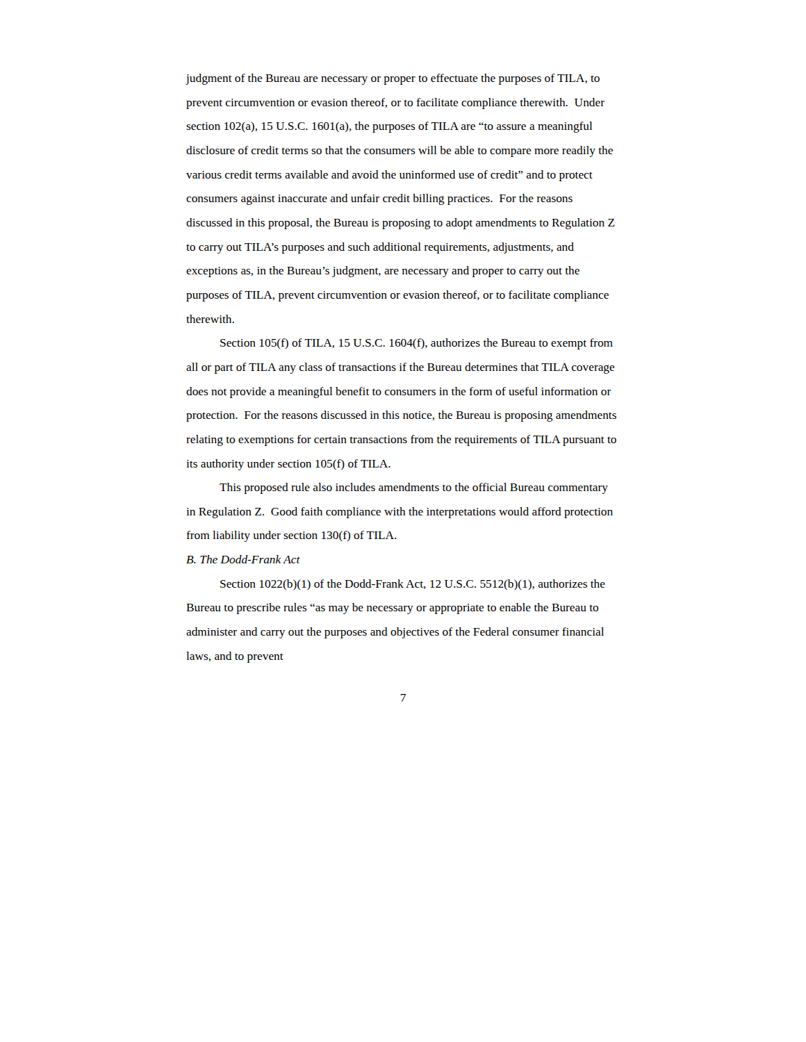judgment of the Bureau are necessary or proper to effectuate the purposes of TILA, to prevent circumvention or evasion thereof, or to facilitate compliance therewith. Under section 102(a), 15 U.S.C. 1601(a), the purposes of TILA are “to assure a meaningful disclosure of credit terms so that the consumers will be able to compare more readily the various credit terms available and avoid the uninformed use of credit” and to protect consumers against inaccurate and unfair credit billing practices. For the reasons discussed in this proposal, the Bureau is proposing to adopt amendments to Regulation Z to carry out TILA’s purposes and such additional requirements, adjustments, and exceptions as, in the Bureau’s judgment, are necessary and proper to carry out the purposes of TILA, prevent circumvention or evasion thereof, or to facilitate compliance therewith.
Section 105(f) of TILA, 15 U.S.C. 1604(f), authorizes the Bureau to exempt from all or part of TILA any class of transactions if the Bureau determines that TILA coverage does not provide a meaningful benefit to consumers in the form of useful information or protection. For the reasons discussed in this notice, the Bureau is proposing amendments relating to exemptions for certain transactions from the requirements of TILA pursuant to its authority under section 105(f) of TILA.
This proposed rule also includes amendments to the official Bureau commentary in Regulation Z. Good faith compliance with the interpretations would afford protection from liability under section 130(f) of TILA.
B. The Dodd-Frank Act
Section 1022(b)(1) of the Dodd-Frank Act, 12 U.S.C. 5512(b)(1), authorizes the Bureau to prescribe rules “as may be necessary or appropriate to enable the Bureau to administer and carry out the purposes and objectives of the Federal consumer financial laws, and to prevent
7